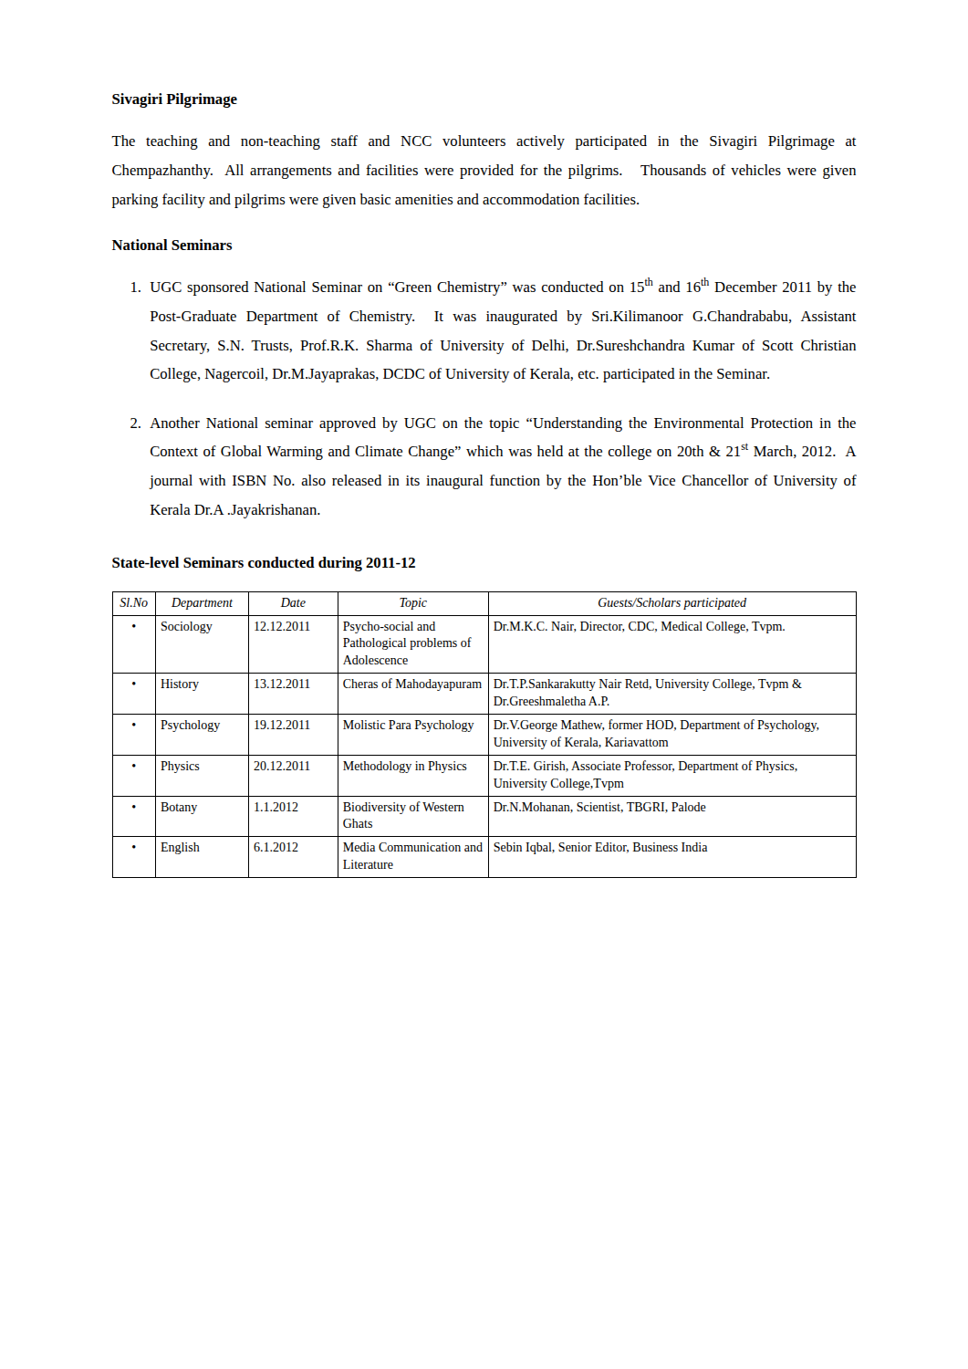Sivagiri Pilgrimage
The teaching and non-teaching staff and NCC volunteers actively participated in the Sivagiri Pilgrimage at Chempazhanthy. All arrangements and facilities were provided for the pilgrims. Thousands of vehicles were given parking facility and pilgrims were given basic amenities and accommodation facilities.
National Seminars
UGC sponsored National Seminar on “Green Chemistry” was conducted on 15th and 16th December 2011 by the Post-Graduate Department of Chemistry. It was inaugurated by Sri.Kilimanoor G.Chandrababu, Assistant Secretary, S.N. Trusts, Prof.R.K. Sharma of University of Delhi, Dr.Sureshchandra Kumar of Scott Christian College, Nagercoil, Dr.M.Jayaprakas, DCDC of University of Kerala, etc. participated in the Seminar.
Another National seminar approved by UGC on the topic “Understanding the Environmental Protection in the Context of Global Warming and Climate Change” which was held at the college on 20th & 21st March, 2012. A journal with ISBN No. also released in its inaugural function by the Hon’ble Vice Chancellor of University of Kerala Dr.A .Jayakrishanan.
State-level Seminars conducted during 2011-12
| Sl.No | Department | Date | Topic | Guests/Scholars participated |
| --- | --- | --- | --- | --- |
| • | Sociology | 12.12.2011 | Psycho-social and Pathological problems of Adolescence | Dr.M.K.C. Nair, Director, CDC, Medical College, Tvpm. |
| • | History | 13.12.2011 | Cheras of Mahodayapuram | Dr.T.P.Sankarakutty Nair Retd, University College, Tvpm & Dr.Greeshmaletha A.P. |
| • | Psychology | 19.12.2011 | Molistic Para Psychology | Dr.V.George Mathew, former HOD, Department of Psychology, University of Kerala, Kariavattom |
| • | Physics | 20.12.2011 | Methodology in Physics | Dr.T.E. Girish, Associate Professor, Department of Physics, University College,Tvpm |
| • | Botany | 1.1.2012 | Biodiversity of Western Ghats | Dr.N.Mohanan, Scientist, TBGRI, Palode |
| • | English | 6.1.2012 | Media Communication and Literature | Sebin Iqbal, Senior Editor, Business India |